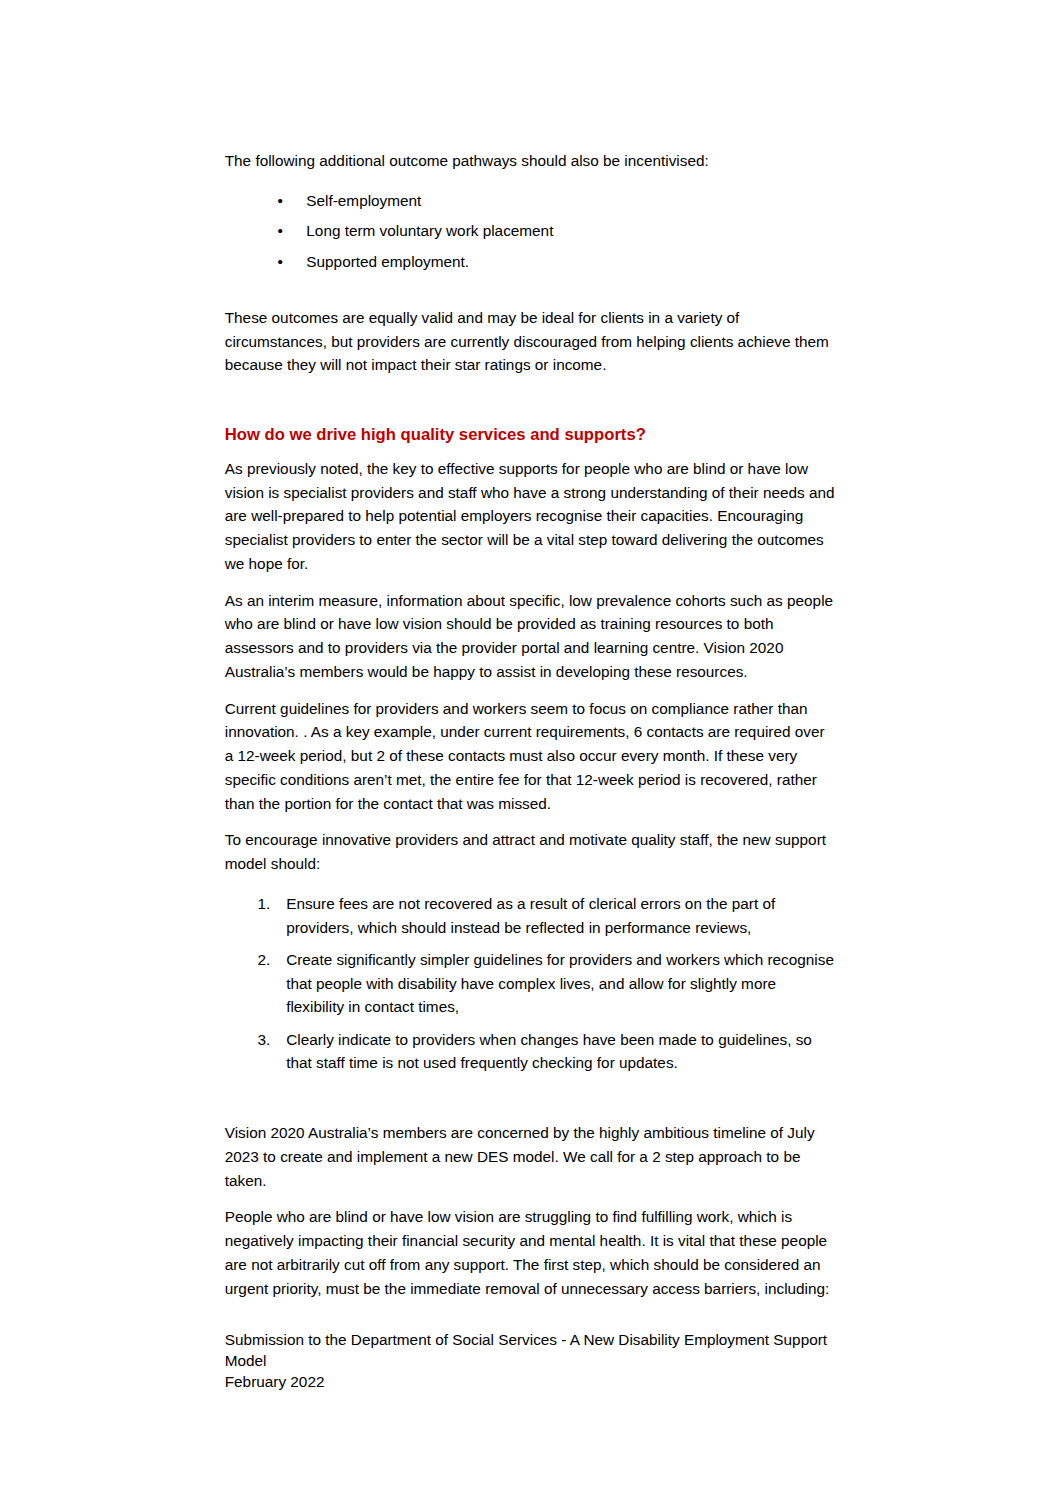The following additional outcome pathways should also be incentivised:
Self-employment
Long term voluntary work placement
Supported employment.
These outcomes are equally valid and may be ideal for clients in a variety of circumstances, but providers are currently discouraged from helping clients achieve them because they will not impact their star ratings or income.
How do we drive high quality services and supports?
As previously noted, the key to effective supports for people who are blind or have low vision is specialist providers and staff who have a strong understanding of their needs and are well-prepared to help potential employers recognise their capacities. Encouraging specialist providers to enter the sector will be a vital step toward delivering the outcomes we hope for.
As an interim measure, information about specific, low prevalence cohorts such as people who are blind or have low vision should be provided as training resources to both assessors and to providers via the provider portal and learning centre. Vision 2020 Australia’s members would be happy to assist in developing these resources.
Current guidelines for providers and workers seem to focus on compliance rather than innovation. . As a key example, under current requirements, 6 contacts are required over a 12-week period, but 2 of these contacts must also occur every month. If these very specific conditions aren’t met, the entire fee for that 12-week period is recovered, rather than the portion for the contact that was missed.
To encourage innovative providers and attract and motivate quality staff, the new support model should:
Ensure fees are not recovered as a result of clerical errors on the part of providers, which should instead be reflected in performance reviews,
Create significantly simpler guidelines for providers and workers which recognise that people with disability have complex lives, and allow for slightly more flexibility in contact times,
Clearly indicate to providers when changes have been made to guidelines, so that staff time is not used frequently checking for updates.
Vision 2020 Australia’s members are concerned by the highly ambitious timeline of July 2023 to create and implement a new DES model. We call for a 2 step approach to be taken.
People who are blind or have low vision are struggling to find fulfilling work, which is negatively impacting their financial security and mental health. It is vital that these people are not arbitrarily cut off from any support. The first step, which should be considered an urgent priority, must be the immediate removal of unnecessary access barriers, including:
Submission to the Department of Social Services - A New Disability Employment Support Model
February 2022